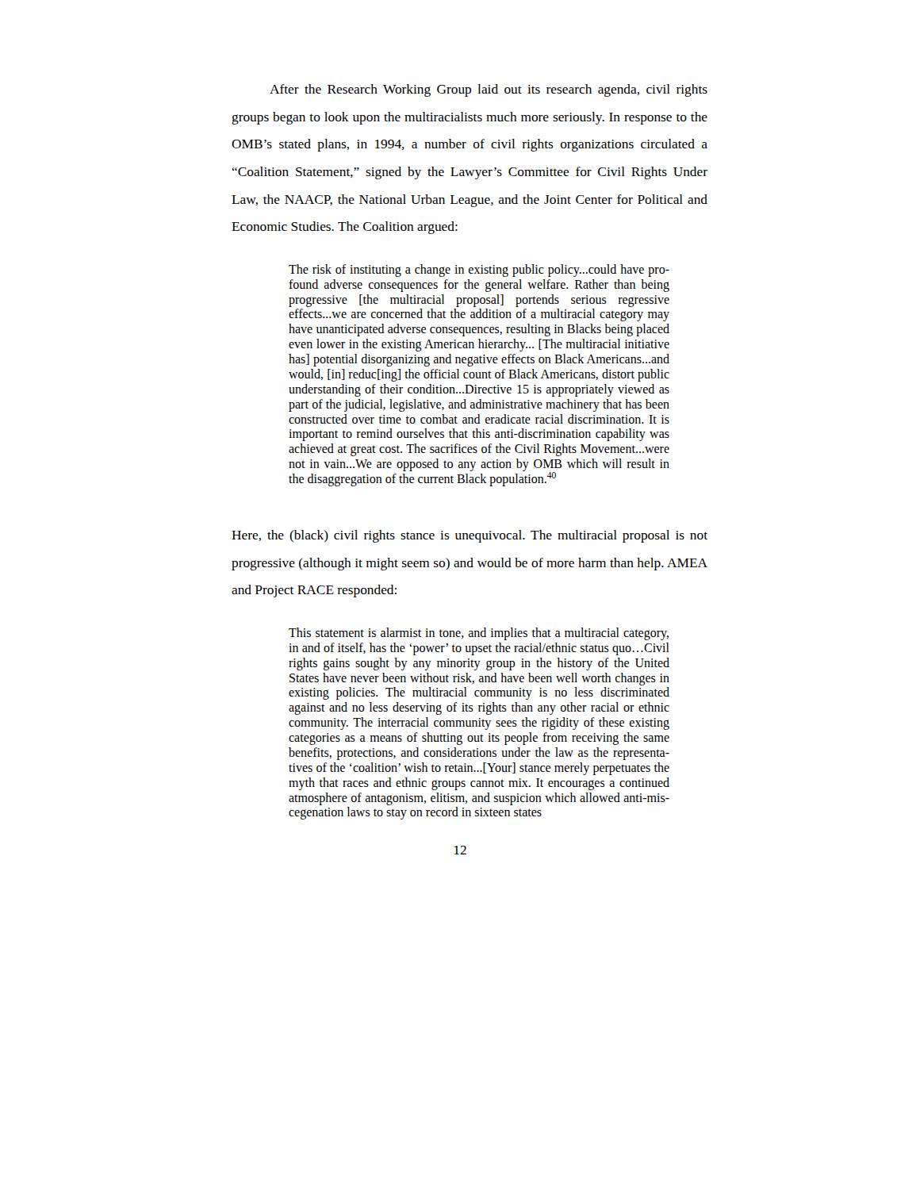After the Research Working Group laid out its research agenda, civil rights groups began to look upon the multiracialists much more seriously. In response to the OMB’s stated plans, in 1994, a number of civil rights organizations circulated a “Coalition Statement,” signed by the Lawyer’s Committee for Civil Rights Under Law, the NAACP, the National Urban League, and the Joint Center for Political and Economic Studies. The Coalition argued:
The risk of instituting a change in existing public policy...could have profound adverse consequences for the general welfare. Rather than being progressive [the multiracial proposal] portends serious regressive effects...we are concerned that the addition of a multiracial category may have unanticipated adverse consequences, resulting in Blacks being placed even lower in the existing American hierarchy... [The multiracial initiative has] potential disorganizing and negative effects on Black Americans...and would, [in] reduc[ing] the official count of Black Americans, distort public understanding of their condition...Directive 15 is appropriately viewed as part of the judicial, legislative, and administrative machinery that has been constructed over time to combat and eradicate racial discrimination. It is important to remind ourselves that this anti-discrimination capability was achieved at great cost. The sacrifices of the Civil Rights Movement...were not in vain...We are opposed to any action by OMB which will result in the disaggregation of the current Black population.40
Here, the (black) civil rights stance is unequivocal. The multiracial proposal is not progressive (although it might seem so) and would be of more harm than help. AMEA and Project RACE responded:
This statement is alarmist in tone, and implies that a multiracial category, in and of itself, has the ‘power’ to upset the racial/ethnic status quo…Civil rights gains sought by any minority group in the history of the United States have never been without risk, and have been well worth changes in existing policies. The multiracial community is no less discriminated against and no less deserving of its rights than any other racial or ethnic community. The interracial community sees the rigidity of these existing categories as a means of shutting out its people from receiving the same benefits, protections, and considerations under the law as the representatives of the ‘coalition’ wish to retain...[Your] stance merely perpetuates the myth that races and ethnic groups cannot mix. It encourages a continued atmosphere of antagonism, elitism, and suspicion which allowed anti-miscegenation laws to stay on record in sixteen states
12